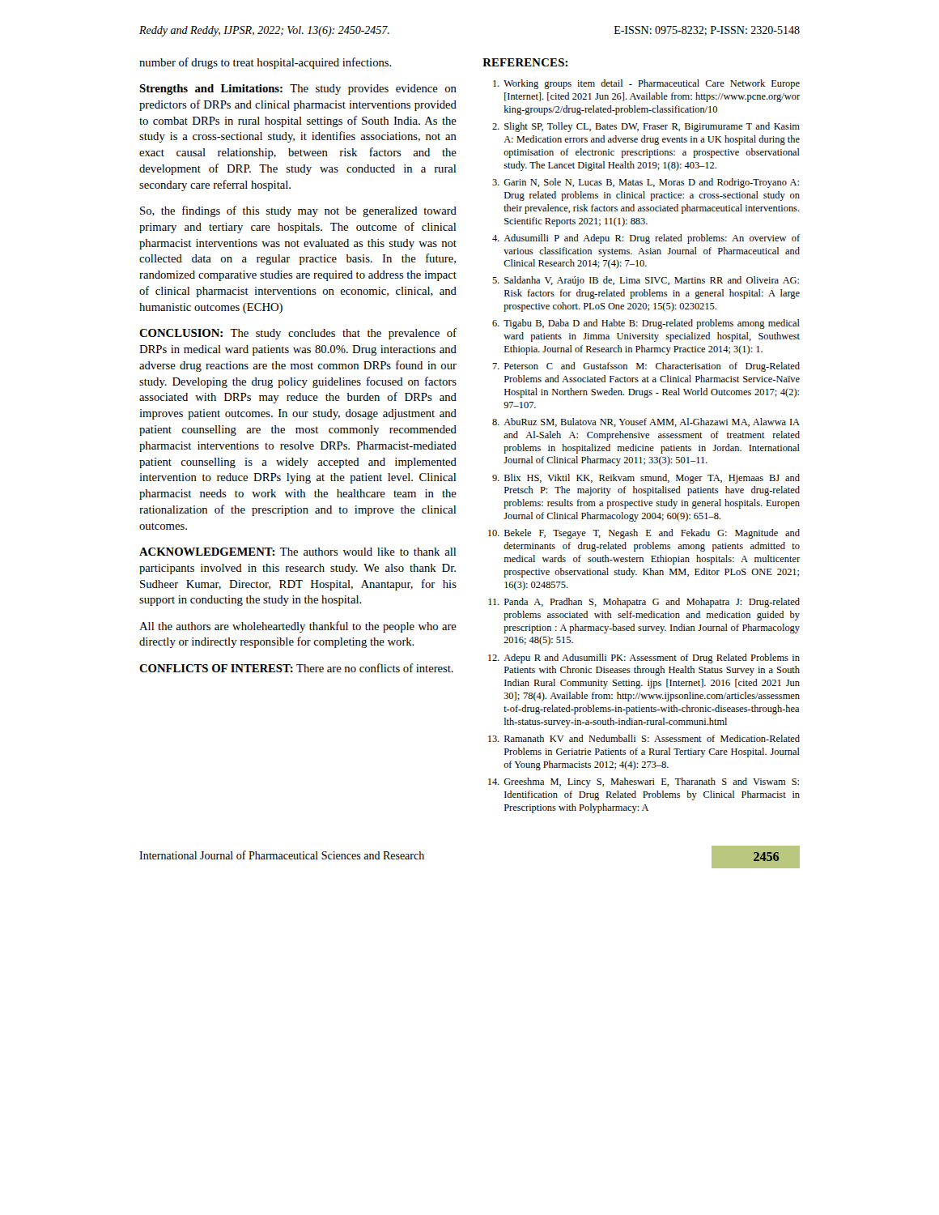Reddy and Reddy, IJPSR, 2022; Vol. 13(6): 2450-2457.
E-ISSN: 0975-8232; P-ISSN: 2320-5148
number of drugs to treat hospital-acquired infections.
Strengths and Limitations: The study provides evidence on predictors of DRPs and clinical pharmacist interventions provided to combat DRPs in rural hospital settings of South India. As the study is a cross-sectional study, it identifies associations, not an exact causal relationship, between risk factors and the development of DRP. The study was conducted in a rural secondary care referral hospital.
So, the findings of this study may not be generalized toward primary and tertiary care hospitals. The outcome of clinical pharmacist interventions was not evaluated as this study was not collected data on a regular practice basis. In the future, randomized comparative studies are required to address the impact of clinical pharmacist interventions on economic, clinical, and humanistic outcomes (ECHO)
CONCLUSION: The study concludes that the prevalence of DRPs in medical ward patients was 80.0%. Drug interactions and adverse drug reactions are the most common DRPs found in our study. Developing the drug policy guidelines focused on factors associated with DRPs may reduce the burden of DRPs and improves patient outcomes. In our study, dosage adjustment and patient counselling are the most commonly recommended pharmacist interventions to resolve DRPs. Pharmacist-mediated patient counselling is a widely accepted and implemented intervention to reduce DRPs lying at the patient level. Clinical pharmacist needs to work with the healthcare team in the rationalization of the prescription and to improve the clinical outcomes.
ACKNOWLEDGEMENT: The authors would like to thank all participants involved in this research study. We also thank Dr. Sudheer Kumar, Director, RDT Hospital, Anantapur, for his support in conducting the study in the hospital.
All the authors are wholeheartedly thankful to the people who are directly or indirectly responsible for completing the work.
CONFLICTS OF INTEREST: There are no conflicts of interest.
References:
Working groups item detail - Pharmaceutical Care Network Europe [Internet]. [cited 2021 Jun 26]. Available from: https://www.pcne.org/working-groups/2/drug-related-problem-classification/10
Slight SP, Tolley CL, Bates DW, Fraser R, Bigirumurame T and Kasim A: Medication errors and adverse drug events in a UK hospital during the optimisation of electronic prescriptions: a prospective observational study. The Lancet Digital Health 2019; 1(8): 403–12.
Garin N, Sole N, Lucas B, Matas L, Moras D and Rodrigo-Troyano A: Drug related problems in clinical practice: a cross-sectional study on their prevalence, risk factors and associated pharmaceutical interventions. Scientific Reports 2021; 11(1): 883.
Adusumilli P and Adepu R: Drug related problems: An overview of various classification systems. Asian Journal of Pharmaceutical and Clinical Research 2014; 7(4): 7–10.
Saldanha V, Araújo IB de, Lima SIVC, Martins RR and Oliveira AG: Risk factors for drug-related problems in a general hospital: A large prospective cohort. PLoS One 2020; 15(5): 0230215.
Tigabu B, Daba D and Habte B: Drug-related problems among medical ward patients in Jimma University specialized hospital, Southwest Ethiopia. Journal of Research in Pharmcy Practice 2014; 3(1): 1.
Peterson C and Gustafsson M: Characterisation of Drug-Related Problems and Associated Factors at a Clinical Pharmacist Service-Naïve Hospital in Northern Sweden. Drugs - Real World Outcomes 2017; 4(2): 97–107.
AbuRuz SM, Bulatova NR, Yousef AMM, Al-Ghazawi MA, Alawwa IA and Al-Saleh A: Comprehensive assessment of treatment related problems in hospitalized medicine patients in Jordan. International Journal of Clinical Pharmacy 2011; 33(3): 501–11.
Blix HS, Viktil KK, Reikvam smund, Moger TA, Hjemaas BJ and Pretsch P: The majority of hospitalised patients have drug-related problems: results from a prospective study in general hospitals. Europen Journal of Clinical Pharmacology 2004; 60(9): 651–8.
Bekele F, Tsegaye T, Negash E and Fekadu G: Magnitude and determinants of drug-related problems among patients admitted to medical wards of south-western Ethiopian hospitals: A multicenter prospective observational study. Khan MM, Editor PLoS ONE 2021; 16(3): 0248575.
Panda A, Pradhan S, Mohapatra G and Mohapatra J: Drug-related problems associated with self-medication and medication guided by prescription : A pharmacy-based survey. Indian Journal of Pharmacology 2016; 48(5): 515.
Adepu R and Adusumilli PK: Assessment of Drug Related Problems in Patients with Chronic Diseases through Health Status Survey in a South Indian Rural Community Setting. ijps [Internet]. 2016 [cited 2021 Jun 30]; 78(4). Available from: http://www.ijpsonline.com/articles/assessment-of-drug-related-problems-in-patients-with-chronic-diseases-through-health-status-survey-in-a-south-indian-rural-communi.html
Ramanath KV and Nedumballi S: Assessment of Medication-Related Problems in Geriatrie Patients of a Rural Tertiary Care Hospital. Journal of Young Pharmacists 2012; 4(4): 273–8.
Greeshma M, Lincy S, Maheswari E, Tharanath S and Viswam S: Identification of Drug Related Problems by Clinical Pharmacist in Prescriptions with Polypharmacy: A
International Journal of Pharmaceutical Sciences and Research
2456